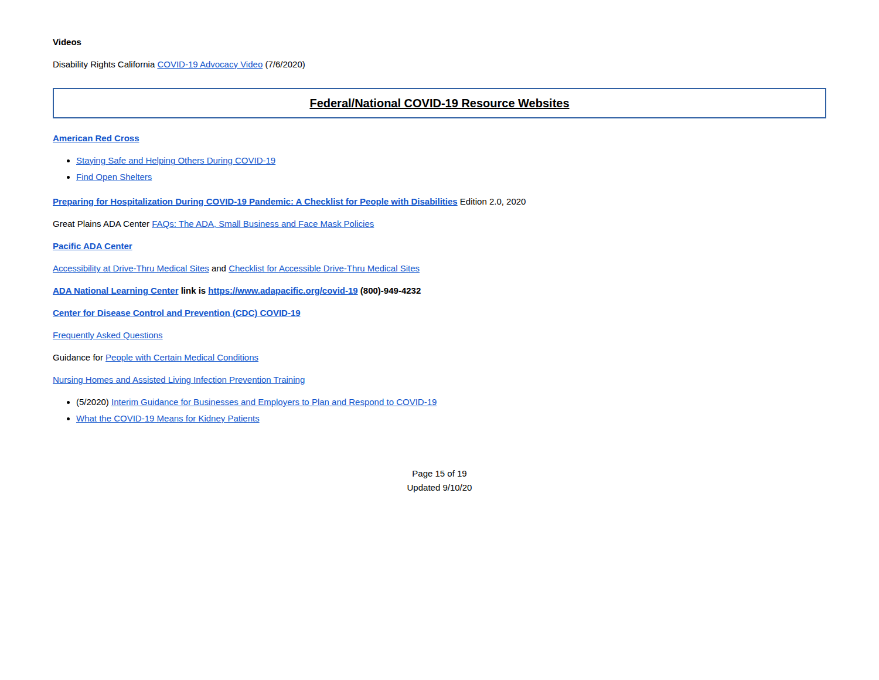Videos
Disability Rights California COVID-19 Advocacy Video (7/6/2020)
Federal/National COVID-19 Resource Websites
American Red Cross
Staying Safe and Helping Others During COVID-19
Find Open Shelters
Preparing for Hospitalization During COVID-19 Pandemic: A Checklist for People with Disabilities Edition 2.0, 2020
Great Plains ADA Center FAQs: The ADA, Small Business and Face Mask Policies
Pacific ADA Center
Accessibility at Drive-Thru Medical Sites and Checklist for Accessible Drive-Thru Medical Sites
ADA National Learning Center link is https://www.adapacific.org/covid-19 (800)-949-4232
Center for Disease Control and Prevention (CDC) COVID-19
Frequently Asked Questions
Guidance for People with Certain Medical Conditions
Nursing Homes and Assisted Living Infection Prevention Training
(5/2020) Interim Guidance for Businesses and Employers to Plan and Respond to COVID-19
What the COVID-19 Means for Kidney Patients
Page 15 of 19
Updated 9/10/20